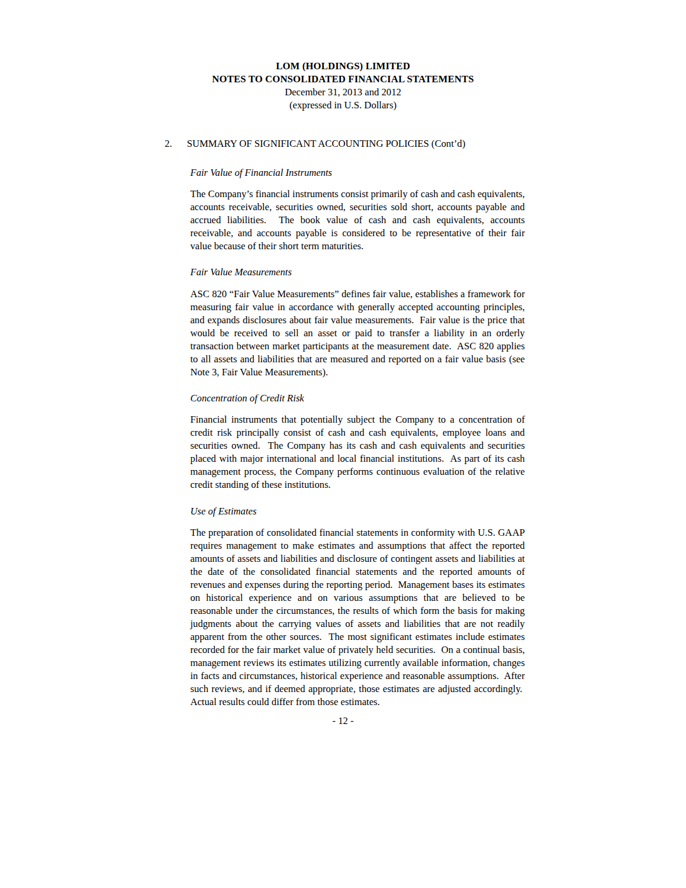LOM (Holdings) Limited
Notes to Consolidated Financial Statements
December 31, 2013 and 2012
(expressed in U.S. Dollars)
2.
SUMMARY OF SIGNIFICANT ACCOUNTING POLICIES (Cont’d)
Fair Value of Financial Instruments
The Company’s financial instruments consist primarily of cash and cash equivalents, accounts receivable, securities owned, securities sold short, accounts payable and accrued liabilities. The book value of cash and cash equivalents, accounts receivable, and accounts payable is considered to be representative of their fair value because of their short term maturities.
Fair Value Measurements
ASC 820 “Fair Value Measurements” defines fair value, establishes a framework for measuring fair value in accordance with generally accepted accounting principles, and expands disclosures about fair value measurements. Fair value is the price that would be received to sell an asset or paid to transfer a liability in an orderly transaction between market participants at the measurement date. ASC 820 applies to all assets and liabilities that are measured and reported on a fair value basis (see Note 3, Fair Value Measurements).
Concentration of Credit Risk
Financial instruments that potentially subject the Company to a concentration of credit risk principally consist of cash and cash equivalents, employee loans and securities owned. The Company has its cash and cash equivalents and securities placed with major international and local financial institutions. As part of its cash management process, the Company performs continuous evaluation of the relative credit standing of these institutions.
Use of Estimates
The preparation of consolidated financial statements in conformity with U.S. GAAP requires management to make estimates and assumptions that affect the reported amounts of assets and liabilities and disclosure of contingent assets and liabilities at the date of the consolidated financial statements and the reported amounts of revenues and expenses during the reporting period. Management bases its estimates on historical experience and on various assumptions that are believed to be reasonable under the circumstances, the results of which form the basis for making judgments about the carrying values of assets and liabilities that are not readily apparent from the other sources. The most significant estimates include estimates recorded for the fair market value of privately held securities. On a continual basis, management reviews its estimates utilizing currently available information, changes in facts and circumstances, historical experience and reasonable assumptions. After such reviews, and if deemed appropriate, those estimates are adjusted accordingly. Actual results could differ from those estimates.
- 12 -